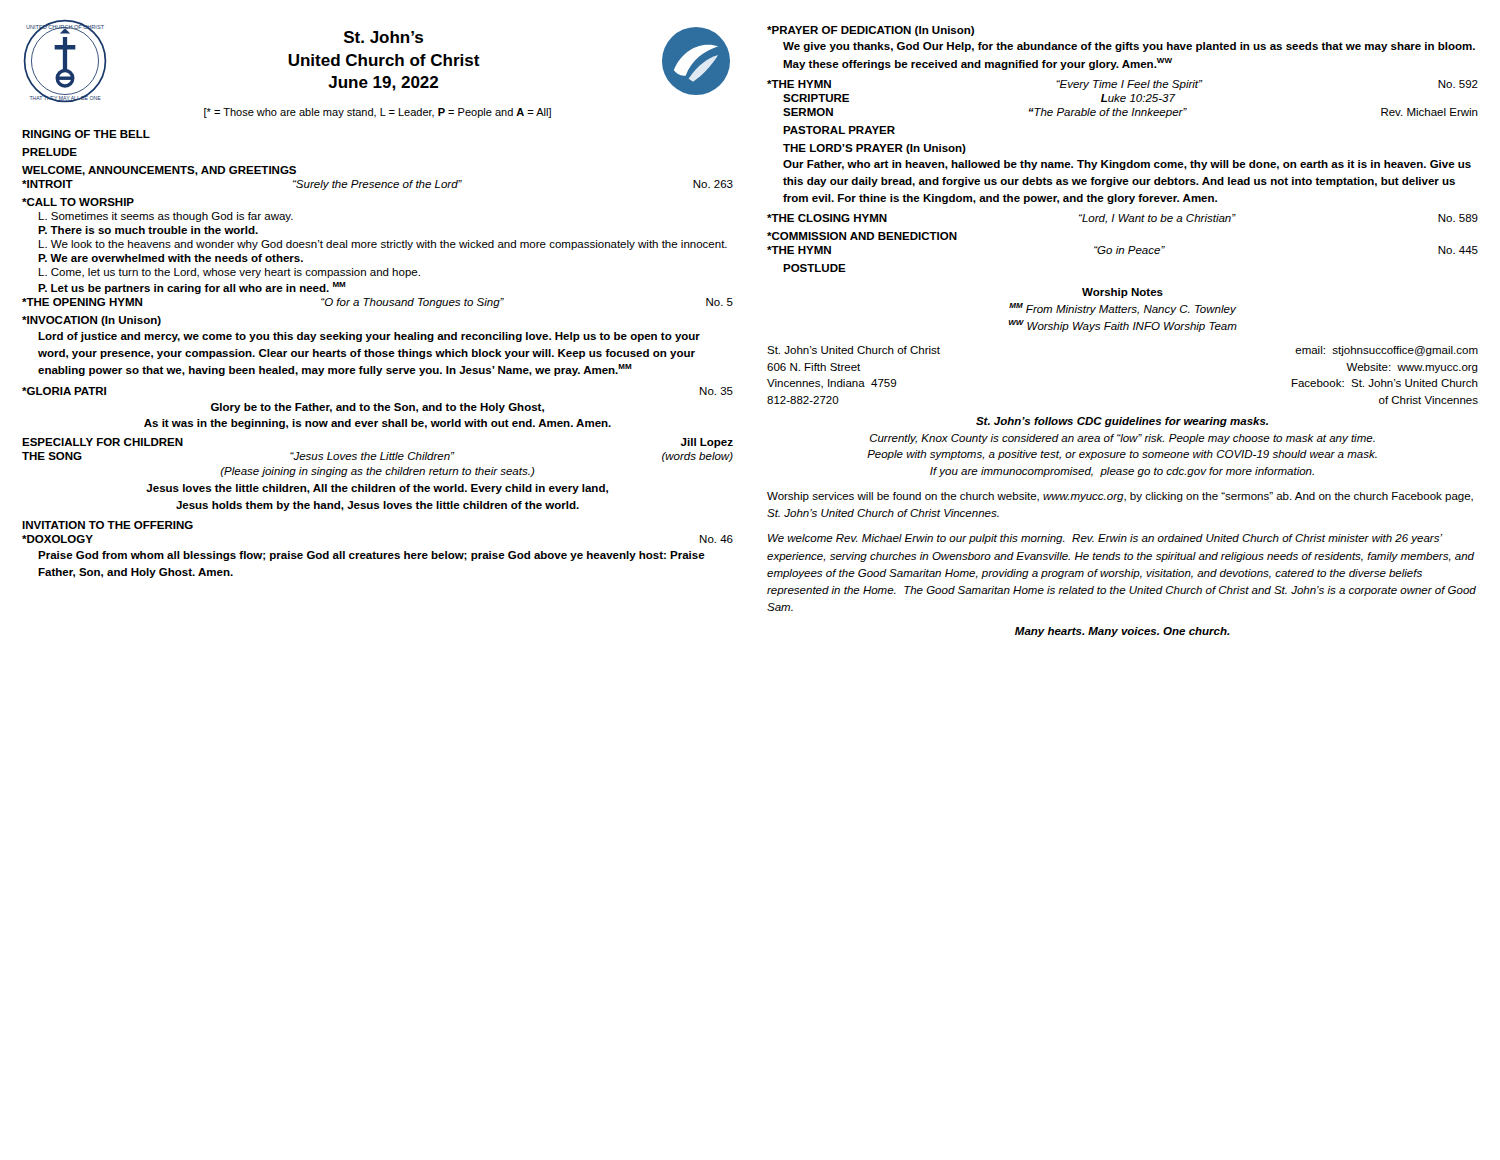UNITED CHURCH OF CHRIST THAT THEY MAY ALL BE ONE
St. John’s
United Church of Christ
June 19, 2022
[* = Those who are able may stand, L = Leader, P = People and A = All]
RINGING OF THE BELL
PRELUDE
WELCOME, ANNOUNCEMENTS, AND GREETINGS
*INTROIT “Surely the Presence of the Lord” No. 263
*CALL TO WORSHIP
L. Sometimes it seems as though God is far away.
P. There is so much trouble in the world.
L. We look to the heavens and wonder why God doesn’t deal more strictly with the wicked and more compassionately with the innocent.
P. We are overwhelmed with the needs of others.
L. Come, let us turn to the Lord, whose very heart is compassion and hope.
P. Let us be partners in caring for all who are in need. MM
*THE OPENING HYMN “O for a Thousand Tongues to Sing” No. 5
*INVOCATION (In Unison)
Lord of justice and mercy, we come to you this day seeking your healing and reconciling love. Help us to be open to your word, your presence, your compassion. Clear our hearts of those things which block your will. Keep us focused on your enabling power so that we, having been healed, may more fully serve you. In Jesus’ Name, we pray. Amen.MM
*GLORIA PATRI No. 35
Glory be to the Father, and to the Son, and to the Holy Ghost,
As it was in the beginning, is now and ever shall be, world with out end. Amen. Amen.
ESPECIALLY FOR CHILDREN Jill Lopez
THE SONG “Jesus Loves the Little Children” (words below)
(Please joining in singing as the children return to their seats.)
Jesus loves the little children, All the children of the world. Every child in every land,
Jesus holds them by the hand, Jesus loves the little children of the world.
INVITATION TO THE OFFERING
*DOXOLOGY No. 46
Praise God from whom all blessings flow; praise God all creatures here below; praise God above ye heavenly host: Praise Father, Son, and Holy Ghost. Amen.
*PRAYER OF DEDICATION (In Unison)
We give you thanks, God Our Help, for the abundance of the gifts you have planted in us as seeds that we may share in bloom. May these offerings be received and magnified for your glory. Amen.WW
*THE HYMN “Every Time I Feel the Spirit” No. 592
SCRIPTURE Luke 10:25-37
SERMON “The Parable of the Innkeeper” Rev. Michael Erwin
PASTORAL PRAYER
THE LORD’S PRAYER (In Unison)
Our Father, who art in heaven, hallowed be thy name. Thy Kingdom come, thy will be done, on earth as it is in heaven. Give us this day our daily bread, and forgive us our debts as we forgive our debtors. And lead us not into temptation, but deliver us from evil. For thine is the Kingdom, and the power, and the glory forever. Amen.
*THE CLOSING HYMN “Lord, I Want to be a Christian” No. 589
*COMMISSION AND BENEDICTION
*THE HYMN “Go in Peace” No. 445
POSTLUDE
Worship Notes
MM From Ministry Matters, Nancy C. Townley
WW Worship Ways Faith INFO Worship Team
St. John’s United Church of Christ
606 N. Fifth Street
Vincennes, Indiana 4759
812-882-2720
email: stjohnsuccoffice@gmail.com
Website: www.myucc.org
Facebook: St. John’s United Church
of Christ Vincennes
St. John’s follows CDC guidelines for wearing masks.
Currently, Knox County is considered an area of “low” risk. People may choose to mask at any time.
People with symptoms, a positive test, or exposure to someone with COVID-19 should wear a mask.
If you are immunocompromised, please go to cdc.gov for more information.
Worship services will be found on the church website, www.myucc.org, by clicking on the “sermons” ab. And on the church Facebook page, St. John’s United Church of Christ Vincennes.
We welcome Rev. Michael Erwin to our pulpit this morning. Rev. Erwin is an ordained United Church of Christ minister with 26 years’ experience, serving churches in Owensboro and Evansville. He tends to the spiritual and religious needs of residents, family members, and employees of the Good Samaritan Home, providing a program of worship, visitation, and devotions, catered to the diverse beliefs represented in the Home. The Good Samaritan Home is related to the United Church of Christ and St. John’s is a corporate owner of Good Sam.
Many hearts. Many voices. One church.